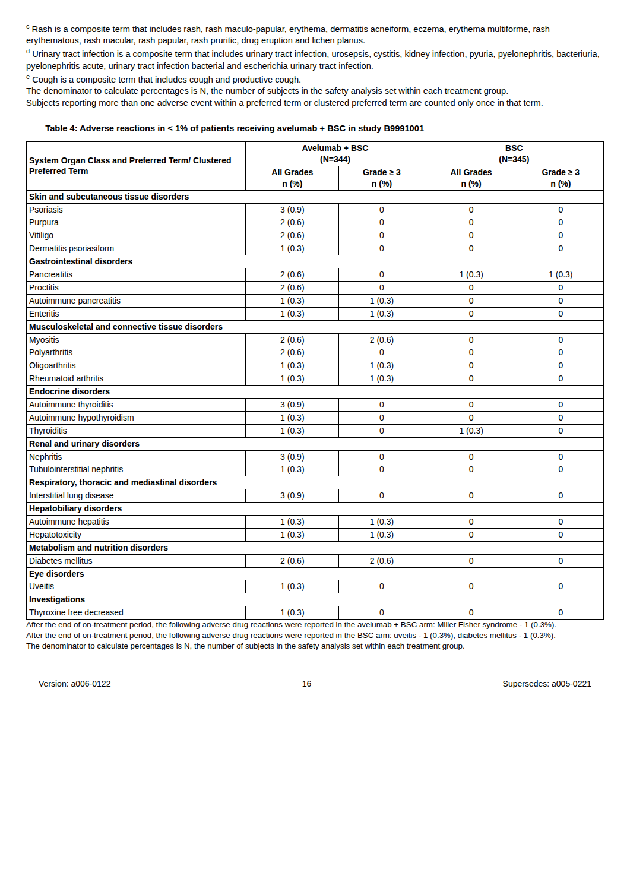c Rash is a composite term that includes rash, rash maculo-papular, erythema, dermatitis acneiform, eczema, erythema multiforme, rash erythematous, rash macular, rash papular, rash pruritic, drug eruption and lichen planus.
d Urinary tract infection is a composite term that includes urinary tract infection, urosepsis, cystitis, kidney infection, pyuria, pyelonephritis, bacteriuria, pyelonephritis acute, urinary tract infection bacterial and escherichia urinary tract infection.
e Cough is a composite term that includes cough and productive cough.
The denominator to calculate percentages is N, the number of subjects in the safety analysis set within each treatment group.
Subjects reporting more than one adverse event within a preferred term or clustered preferred term are counted only once in that term.
Table 4: Adverse reactions in < 1% of patients receiving avelumab + BSC in study B9991001
| System Organ Class and Preferred Term/ Clustered Preferred Term | Avelumab + BSC (N=344) | BSC (N=345) |
| --- | --- | --- |
| All Grades n (%) | Grade ≥ 3 n (%) | All Grades n (%) | Grade ≥ 3 n (%) |
| Skin and subcutaneous tissue disorders |
| Psoriasis | 3 (0.9) | 0 | 0 | 0 |
| Purpura | 2 (0.6) | 0 | 0 | 0 |
| Vitiligo | 2 (0.6) | 0 | 0 | 0 |
| Dermatitis psoriasiform | 1 (0.3) | 0 | 0 | 0 |
| Gastrointestinal disorders |
| Pancreatitis | 2 (0.6) | 0 | 1 (0.3) | 1 (0.3) |
| Proctitis | 2 (0.6) | 0 | 0 | 0 |
| Autoimmune pancreatitis | 1 (0.3) | 1 (0.3) | 0 | 0 |
| Enteritis | 1 (0.3) | 1 (0.3) | 0 | 0 |
| Musculoskeletal and connective tissue disorders |
| Myositis | 2 (0.6) | 2 (0.6) | 0 | 0 |
| Polyarthritis | 2 (0.6) | 0 | 0 | 0 |
| Oligoarthritis | 1 (0.3) | 1 (0.3) | 0 | 0 |
| Rheumatoid arthritis | 1 (0.3) | 1 (0.3) | 0 | 0 |
| Endocrine disorders |
| Autoimmune thyroiditis | 3 (0.9) | 0 | 0 | 0 |
| Autoimmune hypothyroidism | 1 (0.3) | 0 | 0 | 0 |
| Thyroiditis | 1 (0.3) | 0 | 1 (0.3) | 0 |
| Renal and urinary disorders |
| Nephritis | 3 (0.9) | 0 | 0 | 0 |
| Tubulointerstitial nephritis | 1 (0.3) | 0 | 0 | 0 |
| Respiratory, thoracic and mediastinal disorders |
| Interstitial lung disease | 3 (0.9) | 0 | 0 | 0 |
| Hepatobiliary disorders |
| Autoimmune hepatitis | 1 (0.3) | 1 (0.3) | 0 | 0 |
| Hepatotoxicity | 1 (0.3) | 1 (0.3) | 0 | 0 |
| Metabolism and nutrition disorders |
| Diabetes mellitus | 2 (0.6) | 2 (0.6) | 0 | 0 |
| Eye disorders |
| Uveitis | 1 (0.3) | 0 | 0 | 0 |
| Investigations |
| Thyroxine free decreased | 1 (0.3) | 0 | 0 | 0 |
After the end of on-treatment period, the following adverse drug reactions were reported in the avelumab + BSC arm: Miller Fisher syndrome - 1 (0.3%).
After the end of on-treatment period, the following adverse drug reactions were reported in the BSC arm: uveitis - 1 (0.3%), diabetes mellitus - 1 (0.3%).
The denominator to calculate percentages is N, the number of subjects in the safety analysis set within each treatment group.
Version: a006-0122 16 Supersedes: a005-0221